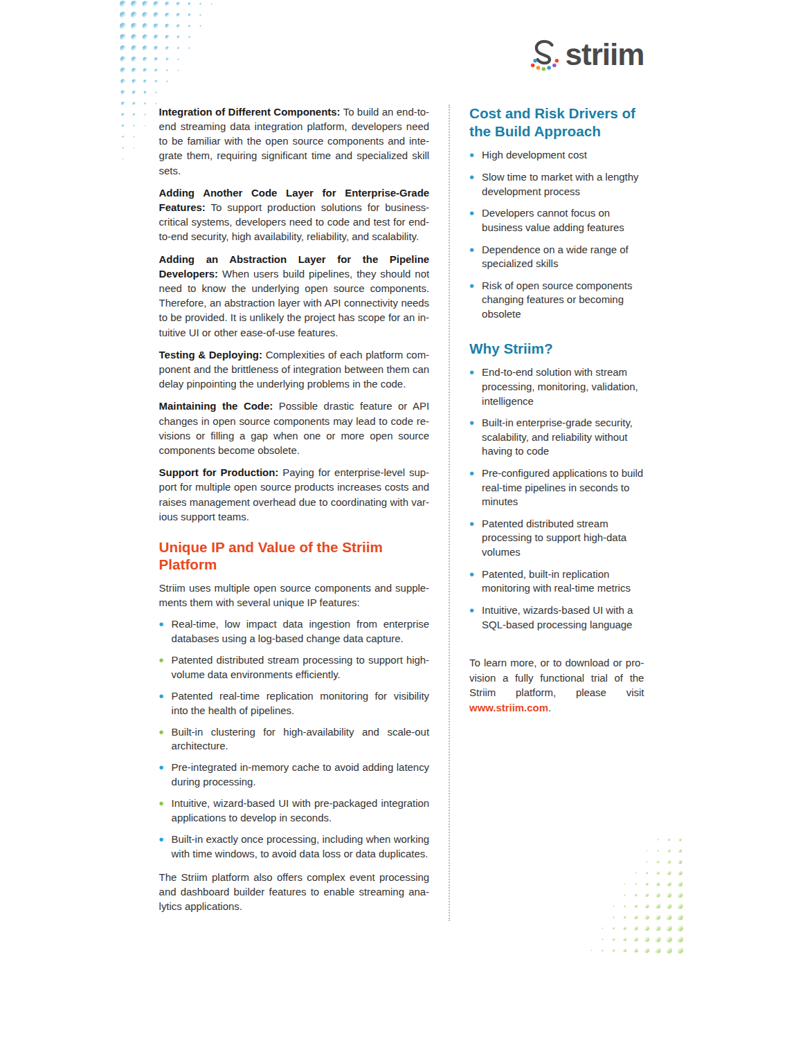striim
Integration of Different Components: To build an end-to-end streaming data integration platform, developers need to be familiar with the open source components and integrate them, requiring significant time and specialized skill sets.
Adding Another Code Layer for Enterprise-Grade Features: To support production solutions for business-critical systems, developers need to code and test for end-to-end security, high availability, reliability, and scalability.
Adding an Abstraction Layer for the Pipeline Developers: When users build pipelines, they should not need to know the underlying open source components. Therefore, an abstraction layer with API connectivity needs to be provided. It is unlikely the project has scope for an intuitive UI or other ease-of-use features.
Testing & Deploying: Complexities of each platform component and the brittleness of integration between them can delay pinpointing the underlying problems in the code.
Maintaining the Code: Possible drastic feature or API changes in open source components may lead to code revisions or filling a gap when one or more open source components become obsolete.
Support for Production: Paying for enterprise-level support for multiple open source products increases costs and raises management overhead due to coordinating with various support teams.
Unique IP and Value of the Striim Platform
Striim uses multiple open source components and supplements them with several unique IP features:
Real-time, low impact data ingestion from enterprise databases using a log-based change data capture.
Patented distributed stream processing to support high-volume data environments efficiently.
Patented real-time replication monitoring for visibility into the health of pipelines.
Built-in clustering for high-availability and scale-out architecture.
Pre-integrated in-memory cache to avoid adding latency during processing.
Intuitive, wizard-based UI with pre-packaged integration applications to develop in seconds.
Built-in exactly once processing, including when working with time windows, to avoid data loss or data duplicates.
The Striim platform also offers complex event processing and dashboard builder features to enable streaming analytics applications.
Cost and Risk Drivers of the Build Approach
High development cost
Slow time to market with a lengthy development process
Developers cannot focus on business value adding features
Dependence on a wide range of specialized skills
Risk of open source components changing features or becoming obsolete
Why Striim?
End-to-end solution with stream processing, monitoring, validation, intelligence
Built-in enterprise-grade security, scalability, and reliability without having to code
Pre-configured applications to build real-time pipelines in seconds to minutes
Patented distributed stream processing to support high-data volumes
Patented, built-in replication monitoring with real-time metrics
Intuitive, wizards-based UI with a SQL-based processing language
To learn more, or to download or provision a fully functional trial of the Striim platform, please visit www.striim.com.